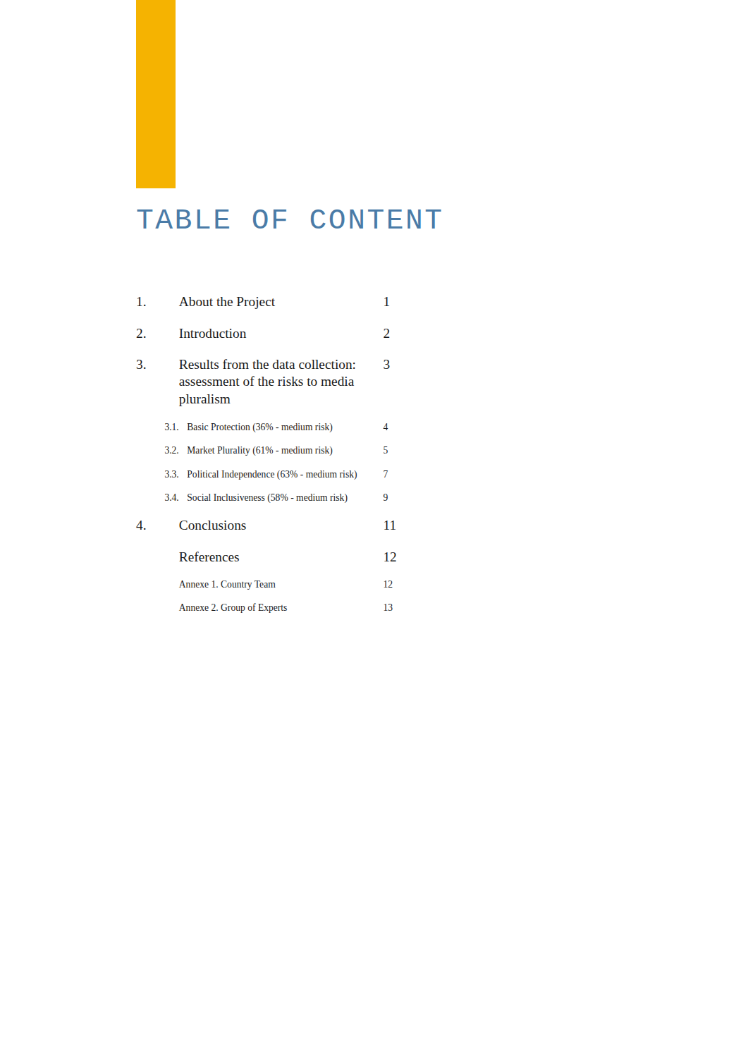TABLE OF CONTENT
| 1. | About the Project | 1 |
| 2. | Introduction | 2 |
| 3. | Results from the data collection: assessment of the risks to media pluralism | 3 |
| 3.1. | Basic Protection (36% - medium risk) | 4 |
| 3.2. | Market Plurality (61% - medium risk) | 5 |
| 3.3. | Political Independence (63% - medium risk) | 7 |
| 3.4. | Social Inclusiveness (58% - medium risk) | 9 |
| 4. | Conclusions | 11 |
| | References | 12 |
| | Annexe 1. Country Team | 12 |
| | Annexe 2. Group of Experts | 13 |